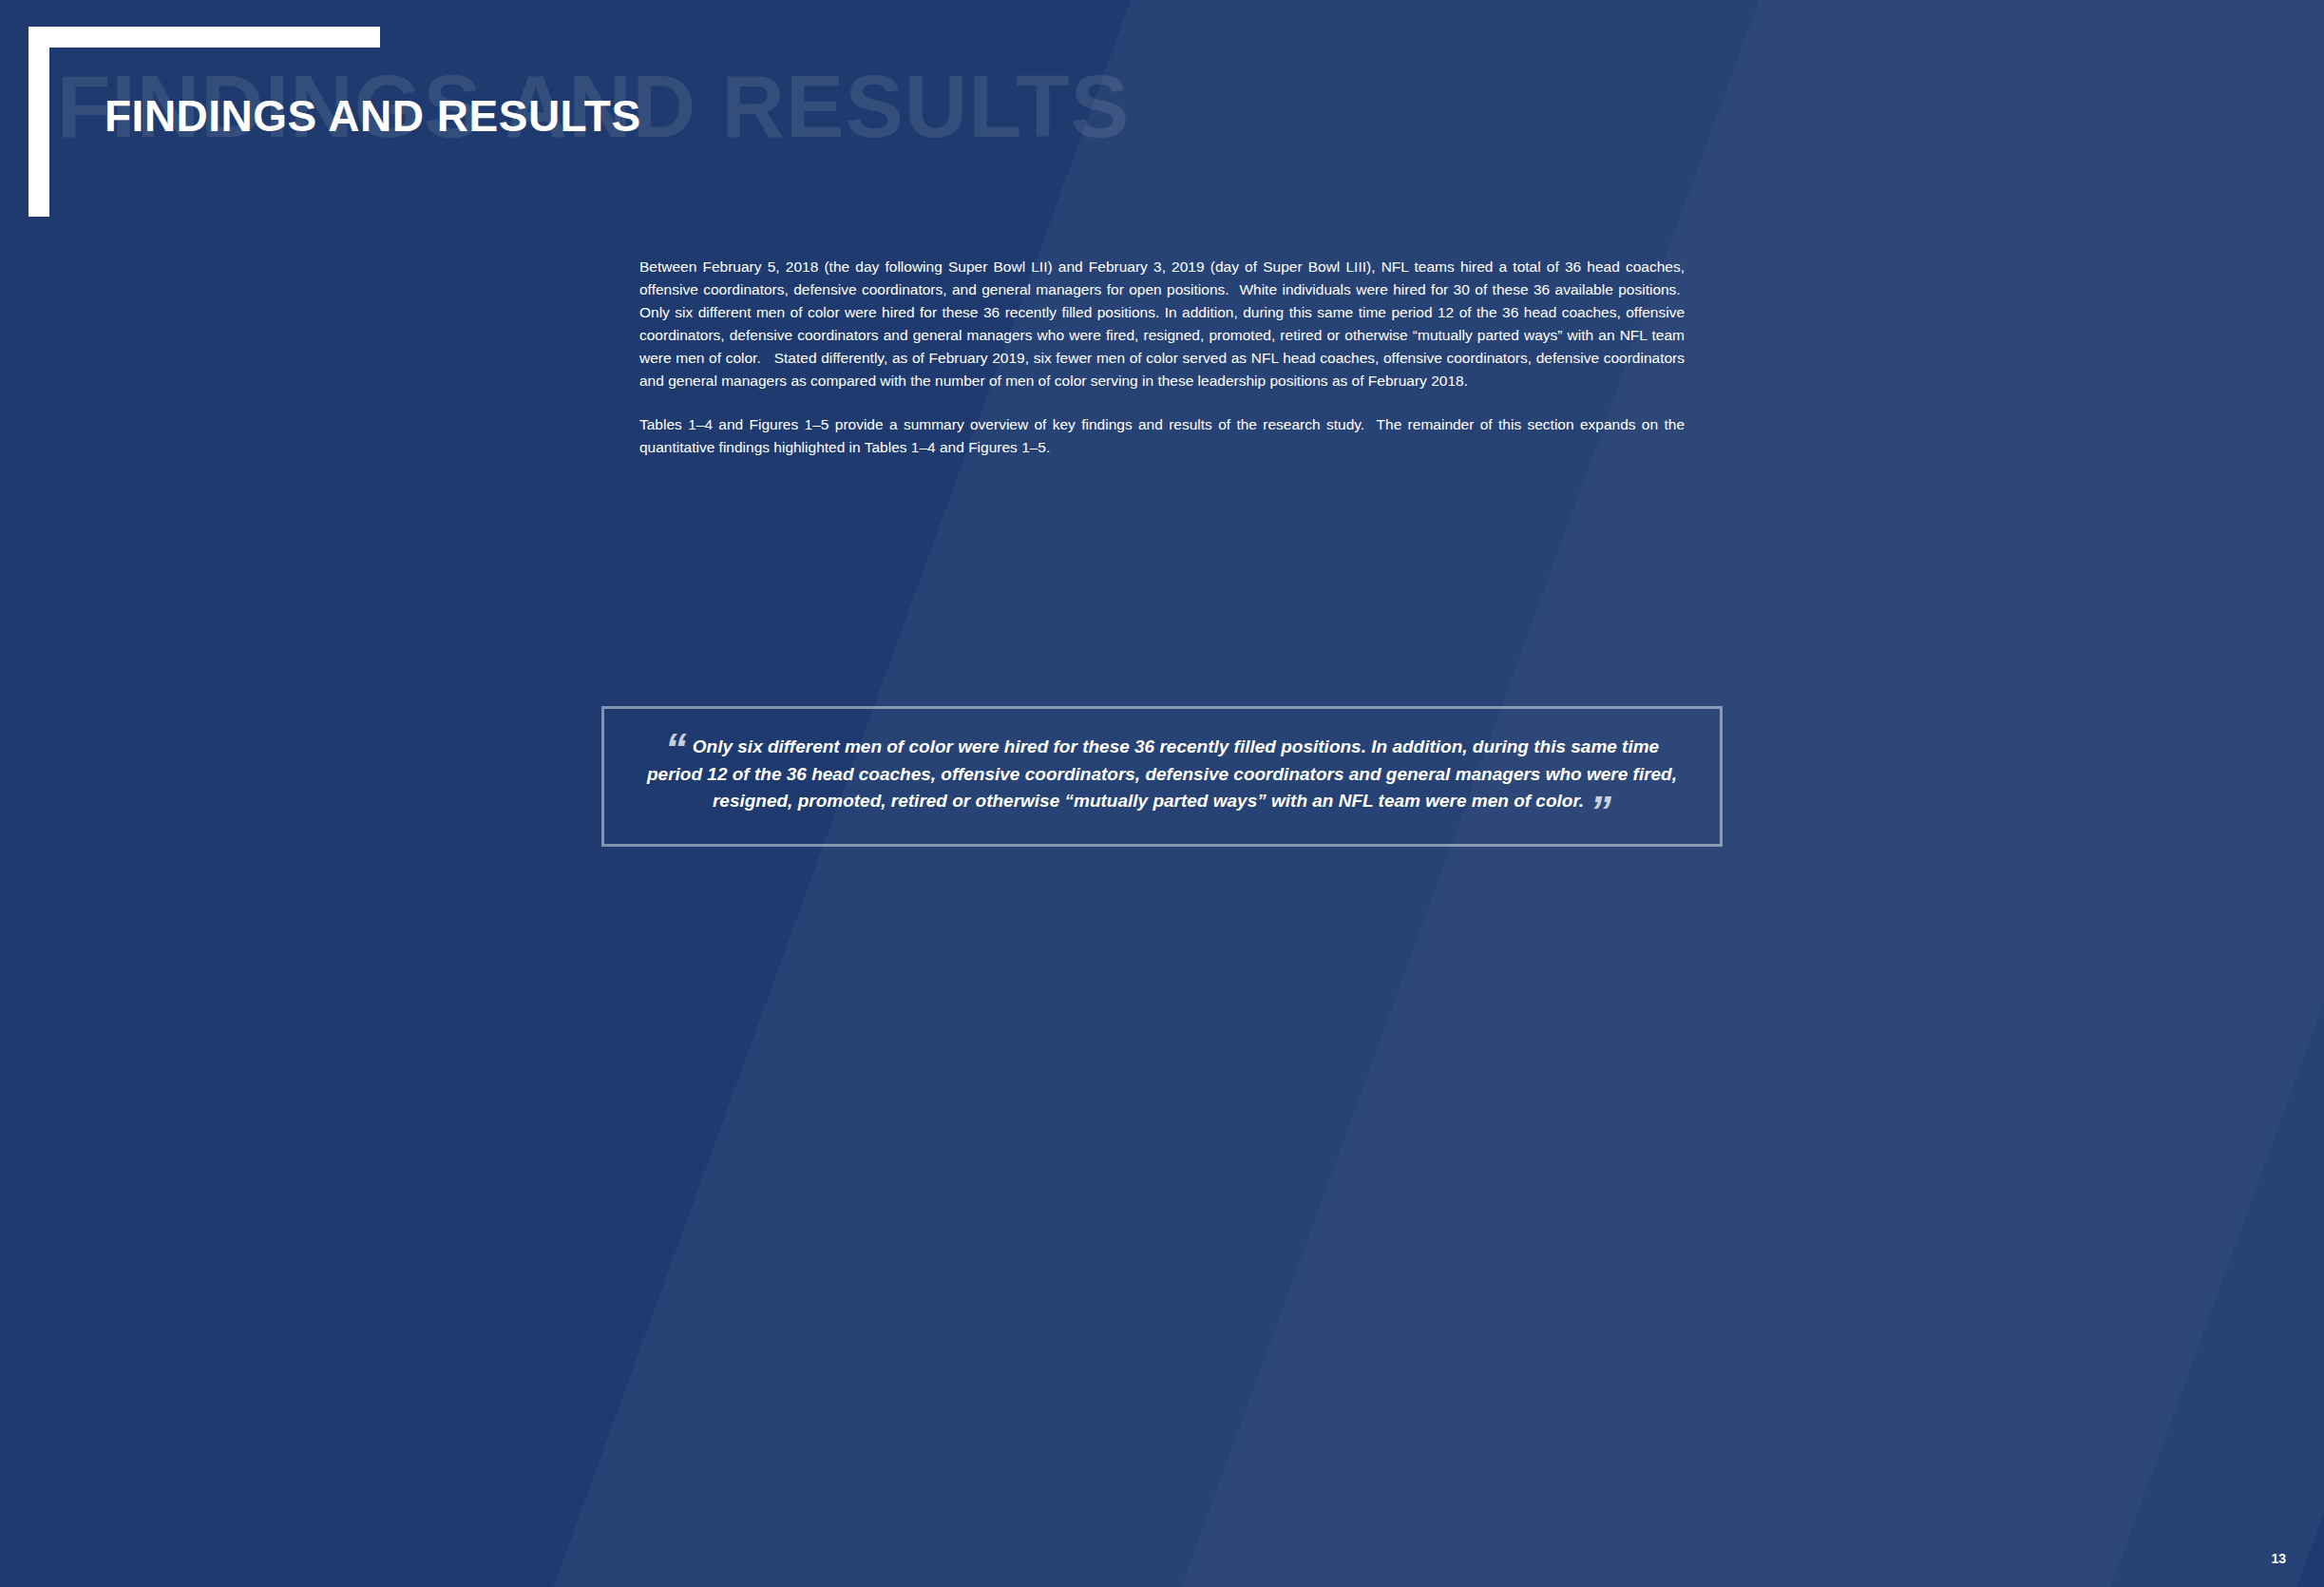FINDINGS AND RESULTS
FINDINGS AND RESULTS
Between February 5, 2018 (the day following Super Bowl LII) and February 3, 2019 (day of Super Bowl LIII), NFL teams hired a total of 36 head coaches, offensive coordinators, defensive coordinators, and general managers for open positions. White individuals were hired for 30 of these 36 available positions. Only six different men of color were hired for these 36 recently filled positions. In addition, during this same time period 12 of the 36 head coaches, offensive coordinators, defensive coordinators and general managers who were fired, resigned, promoted, retired or otherwise “mutually parted ways” with an NFL team were men of color. Stated differently, as of February 2019, six fewer men of color served as NFL head coaches, offensive coordinators, defensive coordinators and general managers as compared with the number of men of color serving in these leadership positions as of February 2018.
Tables 1–4 and Figures 1–5 provide a summary overview of key findings and results of the research study. The remainder of this section expands on the quantitative findings highlighted in Tables 1–4 and Figures 1–5.
“Only six different men of color were hired for these 36 recently filled positions. In addition, during this same time period 12 of the 36 head coaches, offensive coordinators, defensive coordinators and general managers who were fired, resigned, promoted, retired or otherwise “mutually parted ways” with an NFL team were men of color.”
13